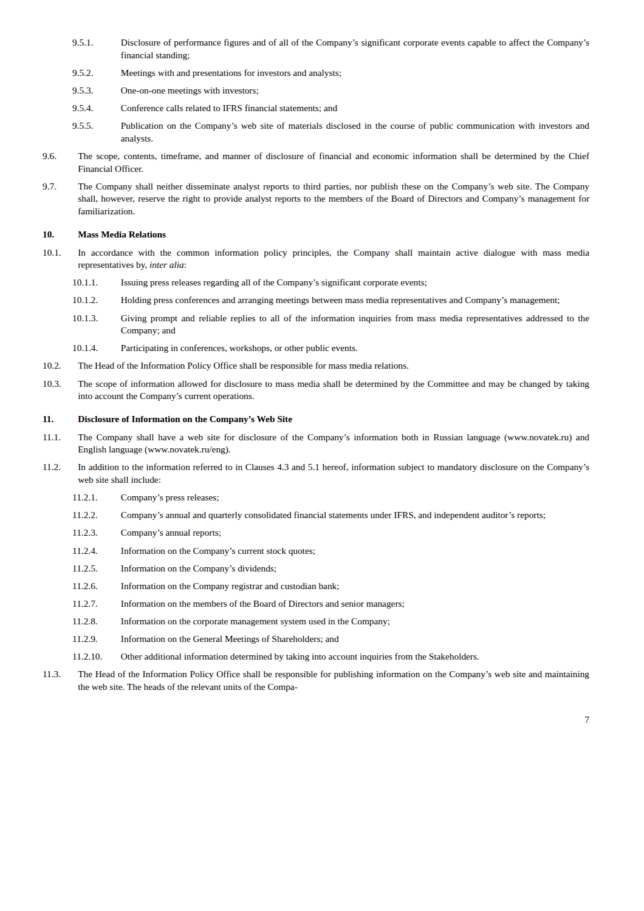9.5.1. Disclosure of performance figures and of all of the Company’s significant corporate events capable to affect the Company’s financial standing;
9.5.2. Meetings with and presentations for investors and analysts;
9.5.3. One-on-one meetings with investors;
9.5.4. Conference calls related to IFRS financial statements; and
9.5.5. Publication on the Company’s web site of materials disclosed in the course of public communication with investors and analysts.
9.6. The scope, contents, timeframe, and manner of disclosure of financial and economic information shall be determined by the Chief Financial Officer.
9.7. The Company shall neither disseminate analyst reports to third parties, nor publish these on the Company’s web site. The Company shall, however, reserve the right to provide analyst reports to the members of the Board of Directors and Company’s management for familiarization.
10. Mass Media Relations
10.1. In accordance with the common information policy principles, the Company shall maintain active dialogue with mass media representatives by, inter alia:
10.1.1. Issuing press releases regarding all of the Company’s significant corporate events;
10.1.2. Holding press conferences and arranging meetings between mass media representatives and Company’s management;
10.1.3. Giving prompt and reliable replies to all of the information inquiries from mass media representatives addressed to the Company; and
10.1.4. Participating in conferences, workshops, or other public events.
10.2. The Head of the Information Policy Office shall be responsible for mass media relations.
10.3. The scope of information allowed for disclosure to mass media shall be determined by the Committee and may be changed by taking into account the Company’s current operations.
11. Disclosure of Information on the Company’s Web Site
11.1. The Company shall have a web site for disclosure of the Company’s information both in Russian language (www.novatek.ru) and English language (www.novatek.ru/eng).
11.2. In addition to the information referred to in Clauses 4.3 and 5.1 hereof, information subject to mandatory disclosure on the Company’s web site shall include:
11.2.1. Company’s press releases;
11.2.2. Company’s annual and quarterly consolidated financial statements under IFRS, and independent auditor’s reports;
11.2.3. Company’s annual reports;
11.2.4. Information on the Company’s current stock quotes;
11.2.5. Information on the Company’s dividends;
11.2.6. Information on the Company registrar and custodian bank;
11.2.7. Information on the members of the Board of Directors and senior managers;
11.2.8. Information on the corporate management system used in the Company;
11.2.9. Information on the General Meetings of Shareholders; and
11.2.10. Other additional information determined by taking into account inquiries from the Stakeholders.
11.3. The Head of the Information Policy Office shall be responsible for publishing information on the Company’s web site and maintaining the web site. The heads of the relevant units of the Compa-
7